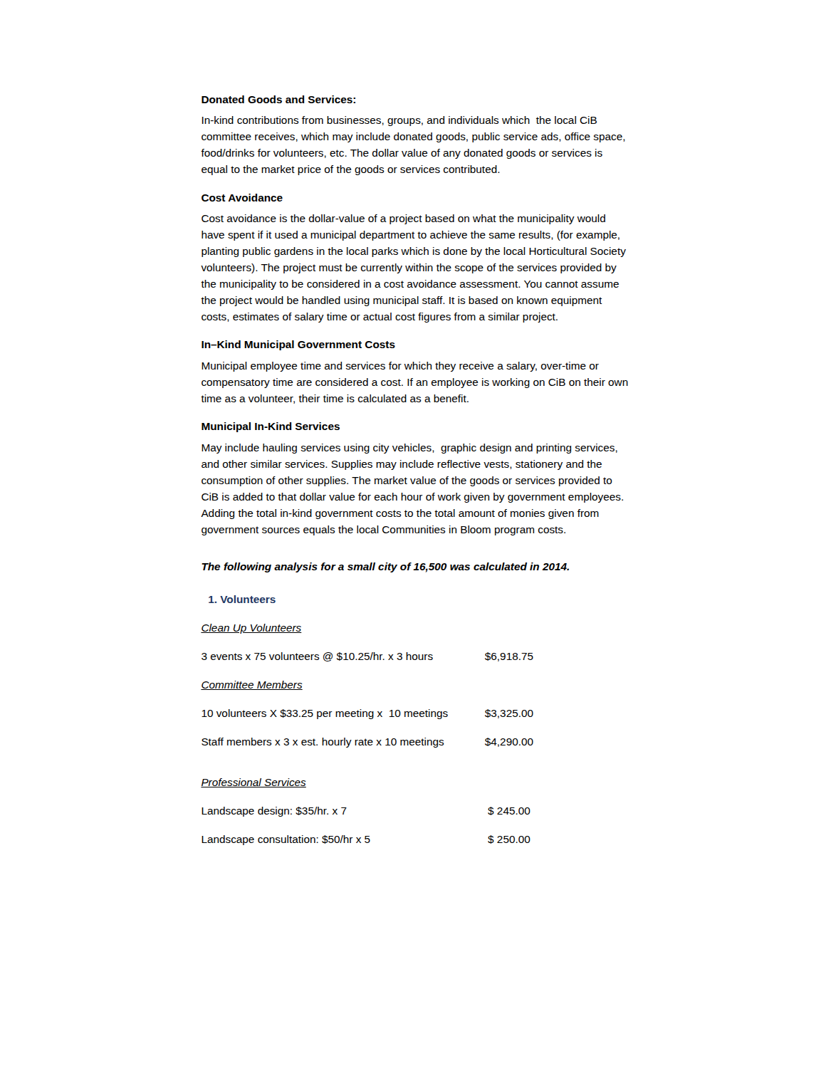Donated Goods and Services:
In-kind contributions from businesses, groups, and individuals which the local CiB committee receives, which may include donated goods, public service ads, office space, food/drinks for volunteers, etc. The dollar value of any donated goods or services is equal to the market price of the goods or services contributed.
Cost Avoidance
Cost avoidance is the dollar-value of a project based on what the municipality would have spent if it used a municipal department to achieve the same results, (for example, planting public gardens in the local parks which is done by the local Horticultural Society volunteers). The project must be currently within the scope of the services provided by the municipality to be considered in a cost avoidance assessment. You cannot assume the project would be handled using municipal staff. It is based on known equipment costs, estimates of salary time or actual cost figures from a similar project.
In–Kind Municipal Government Costs
Municipal employee time and services for which they receive a salary, over-time or compensatory time are considered a cost. If an employee is working on CiB on their own time as a volunteer, their time is calculated as a benefit.
Municipal In-Kind Services
May include hauling services using city vehicles, graphic design and printing services, and other similar services. Supplies may include reflective vests, stationery and the consumption of other supplies. The market value of the goods or services provided to CiB is added to that dollar value for each hour of work given by government employees. Adding the total in-kind government costs to the total amount of monies given from government sources equals the local Communities in Bloom program costs.
The following analysis for a small city of 16,500 was calculated in 2014.
Volunteers
Clean Up Volunteers
| 3 events x 75 volunteers @ $10.25/hr. x 3 hours | $6,918.75 |
Committee Members
| 10 volunteers X $33.25 per meeting x 10 meetings | $3,325.00 |
| Staff members x 3 x est. hourly rate x 10 meetings | $4,290.00 |
Professional Services
| Landscape design: $35/hr. x 7 | $ 245.00 |
| Landscape consultation: $50/hr x 5 | $ 250.00 |